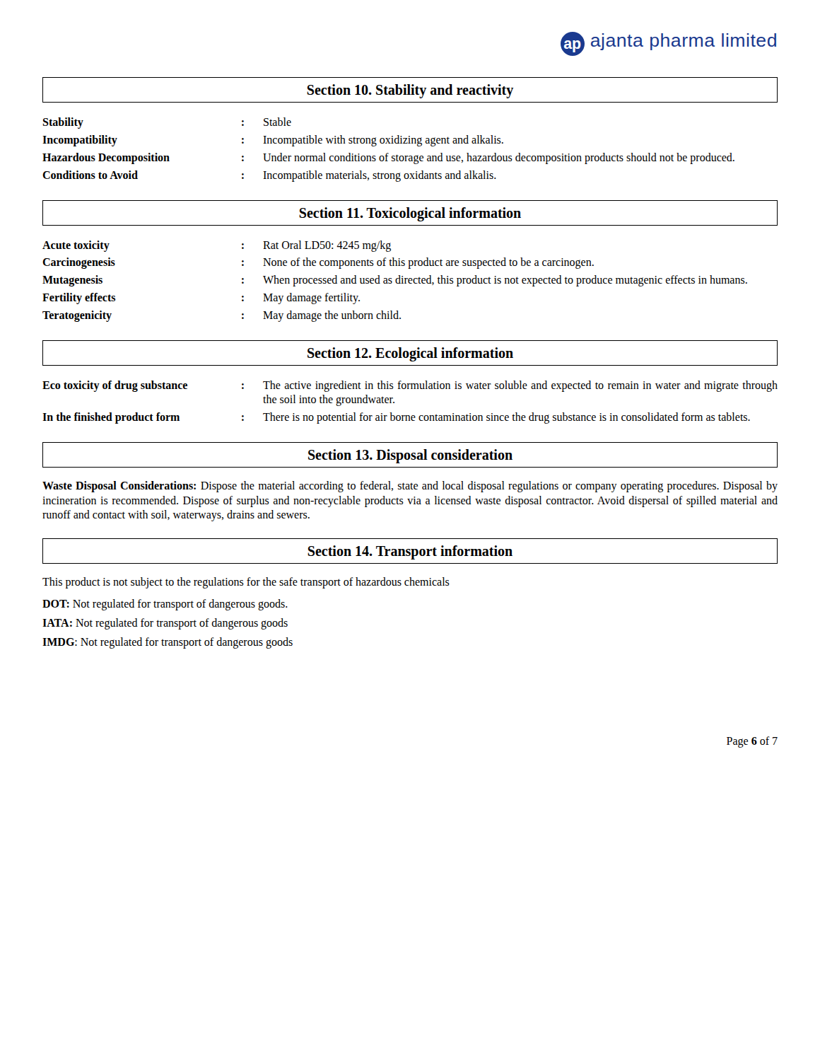ap ajanta pharma limited
Section 10. Stability and reactivity
| Stability | : | Stable |
| Incompatibility | : | Incompatible with strong oxidizing agent and alkalis. |
| Hazardous Decomposition | : | Under normal conditions of storage and use, hazardous decomposition products should not be produced. |
| Conditions to Avoid | : | Incompatible materials, strong oxidants and alkalis. |
Section 11. Toxicological information
| Acute toxicity | : | Rat Oral LD50: 4245 mg/kg |
| Carcinogenesis | : | None of the components of this product are suspected to be a carcinogen. |
| Mutagenesis | : | When processed and used as directed, this product is not expected to produce mutagenic effects in humans. |
| Fertility effects | : | May damage fertility. |
| Teratogenicity | : | May damage the unborn child. |
Section 12. Ecological information
| Eco toxicity of drug substance | : | The active ingredient in this formulation is water soluble and expected to remain in water and migrate through the soil into the groundwater. |
| In the finished product form | : | There is no potential for air borne contamination since the drug substance is in consolidated form as tablets. |
Section 13. Disposal consideration
Waste Disposal Considerations: Dispose the material according to federal, state and local disposal regulations or company operating procedures. Disposal by incineration is recommended. Dispose of surplus and non-recyclable products via a licensed waste disposal contractor. Avoid dispersal of spilled material and runoff and contact with soil, waterways, drains and sewers.
Section 14. Transport information
This product is not subject to the regulations for the safe transport of hazardous chemicals
DOT: Not regulated for transport of dangerous goods.
IATA: Not regulated for transport of dangerous goods
IMDG: Not regulated for transport of dangerous goods
Page 6 of 7